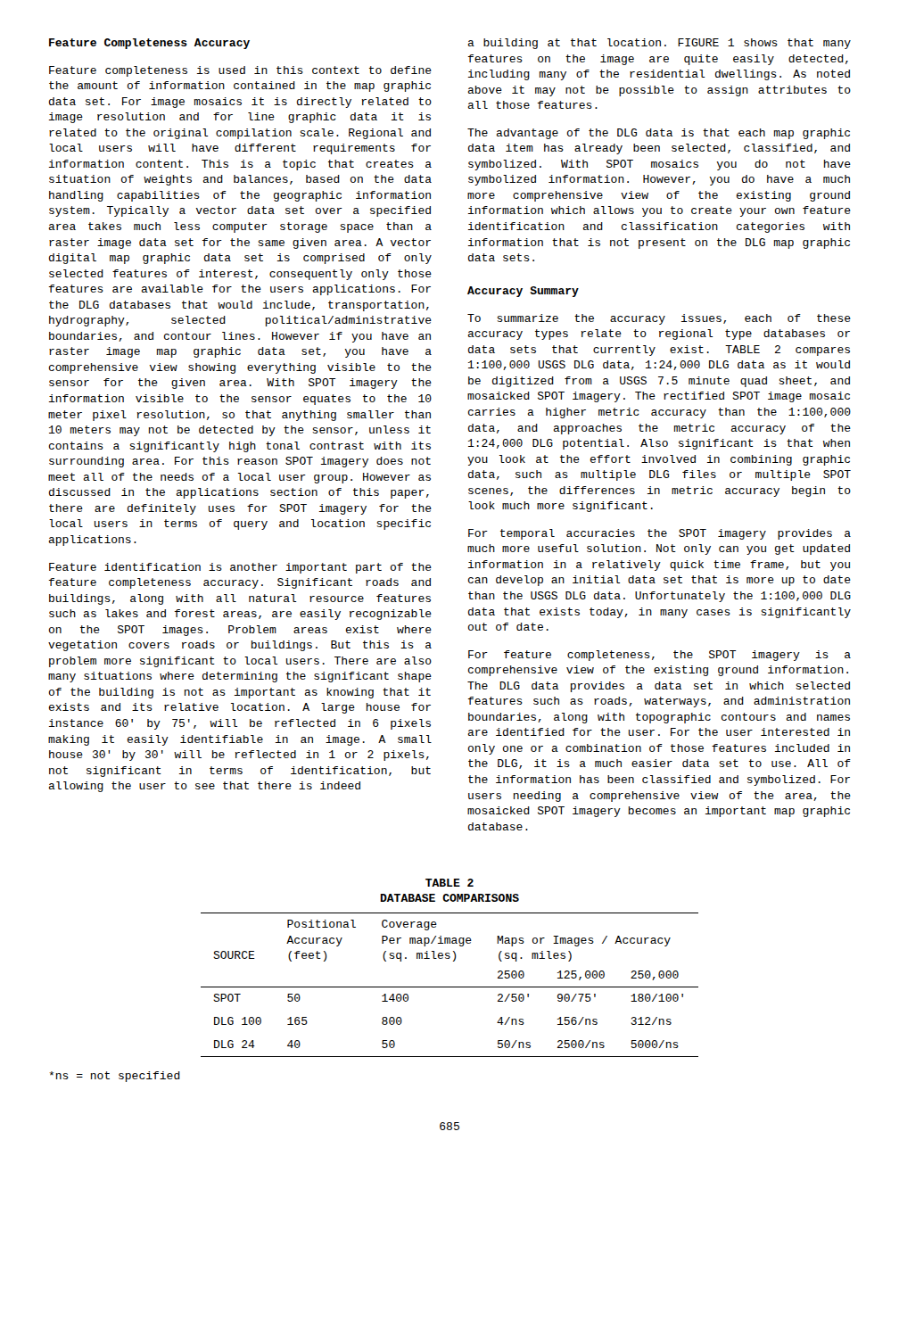Feature Completeness Accuracy
Feature completeness is used in this context to define the amount of information contained in the map graphic data set. For image mosaics it is directly related to image resolution and for line graphic data it is related to the original compilation scale. Regional and local users will have different requirements for information content. This is a topic that creates a situation of weights and balances, based on the data handling capabilities of the geographic information system. Typically a vector data set over a specified area takes much less computer storage space than a raster image data set for the same given area. A vector digital map graphic data set is comprised of only selected features of interest, consequently only those features are available for the users applications. For the DLG databases that would include, transportation, hydrography, selected political/administrative boundaries, and contour lines. However if you have an raster image map graphic data set, you have a comprehensive view showing everything visible to the sensor for the given area. With SPOT imagery the information visible to the sensor equates to the 10 meter pixel resolution, so that anything smaller than 10 meters may not be detected by the sensor, unless it contains a significantly high tonal contrast with its surrounding area. For this reason SPOT imagery does not meet all of the needs of a local user group. However as discussed in the applications section of this paper, there are definitely uses for SPOT imagery for the local users in terms of query and location specific applications.
Feature identification is another important part of the feature completeness accuracy. Significant roads and buildings, along with all natural resource features such as lakes and forest areas, are easily recognizable on the SPOT images. Problem areas exist where vegetation covers roads or buildings. But this is a problem more significant to local users. There are also many situations where determining the significant shape of the building is not as important as knowing that it exists and its relative location. A large house for instance 60' by 75', will be reflected in 6 pixels making it easily identifiable in an image. A small house 30' by 30' will be reflected in 1 or 2 pixels, not significant in terms of identification, but allowing the user to see that there is indeed
a building at that location. FIGURE 1 shows that many features on the image are quite easily detected, including many of the residential dwellings. As noted above it may not be possible to assign attributes to all those features.
The advantage of the DLG data is that each map graphic data item has already been selected, classified, and symbolized. With SPOT mosaics you do not have symbolized information. However, you do have a much more comprehensive view of the existing ground information which allows you to create your own feature identification and classification categories with information that is not present on the DLG map graphic data sets.
Accuracy Summary
To summarize the accuracy issues, each of these accuracy types relate to regional type databases or data sets that currently exist. TABLE 2 compares 1:100,000 USGS DLG data, 1:24,000 DLG data as it would be digitized from a USGS 7.5 minute quad sheet, and mosaicked SPOT imagery. The rectified SPOT image mosaic carries a higher metric accuracy than the 1:100,000 data, and approaches the metric accuracy of the 1:24,000 DLG potential. Also significant is that when you look at the effort involved in combining graphic data, such as multiple DLG files or multiple SPOT scenes, the differences in metric accuracy begin to look much more significant.
For temporal accuracies the SPOT imagery provides a much more useful solution. Not only can you get updated information in a relatively quick time frame, but you can develop an initial data set that is more up to date than the USGS DLG data. Unfortunately the 1:100,000 DLG data that exists today, in many cases is significantly out of date.
For feature completeness, the SPOT imagery is a comprehensive view of the existing ground information. The DLG data provides a data set in which selected features such as roads, waterways, and administration boundaries, along with topographic contours and names are identified for the user. For the user interested in only one or a combination of those features included in the DLG, it is a much easier data set to use. All of the information has been classified and symbolized. For users needing a comprehensive view of the area, the mosaicked SPOT imagery becomes an important map graphic database.
TABLE 2 DATABASE COMPARISONS
| SOURCE | Positional Accuracy (feet) | Coverage Per map/image (sq. miles) | Maps or Images / Accuracy (sq. miles) |
| --- | --- | --- | --- |
| | | | 2500 | 125,000 | 250,000 |
| SPOT | 50 | 1400 | 2/50' | 90/75' | 180/100' |
| DLG 100 | 165 | 800 | 4/ns | 156/ns | 312/ns |
| DLG 24 | 40 | 50 | 50/ns | 2500/ns | 5000/ns |
*ns = not specified
685